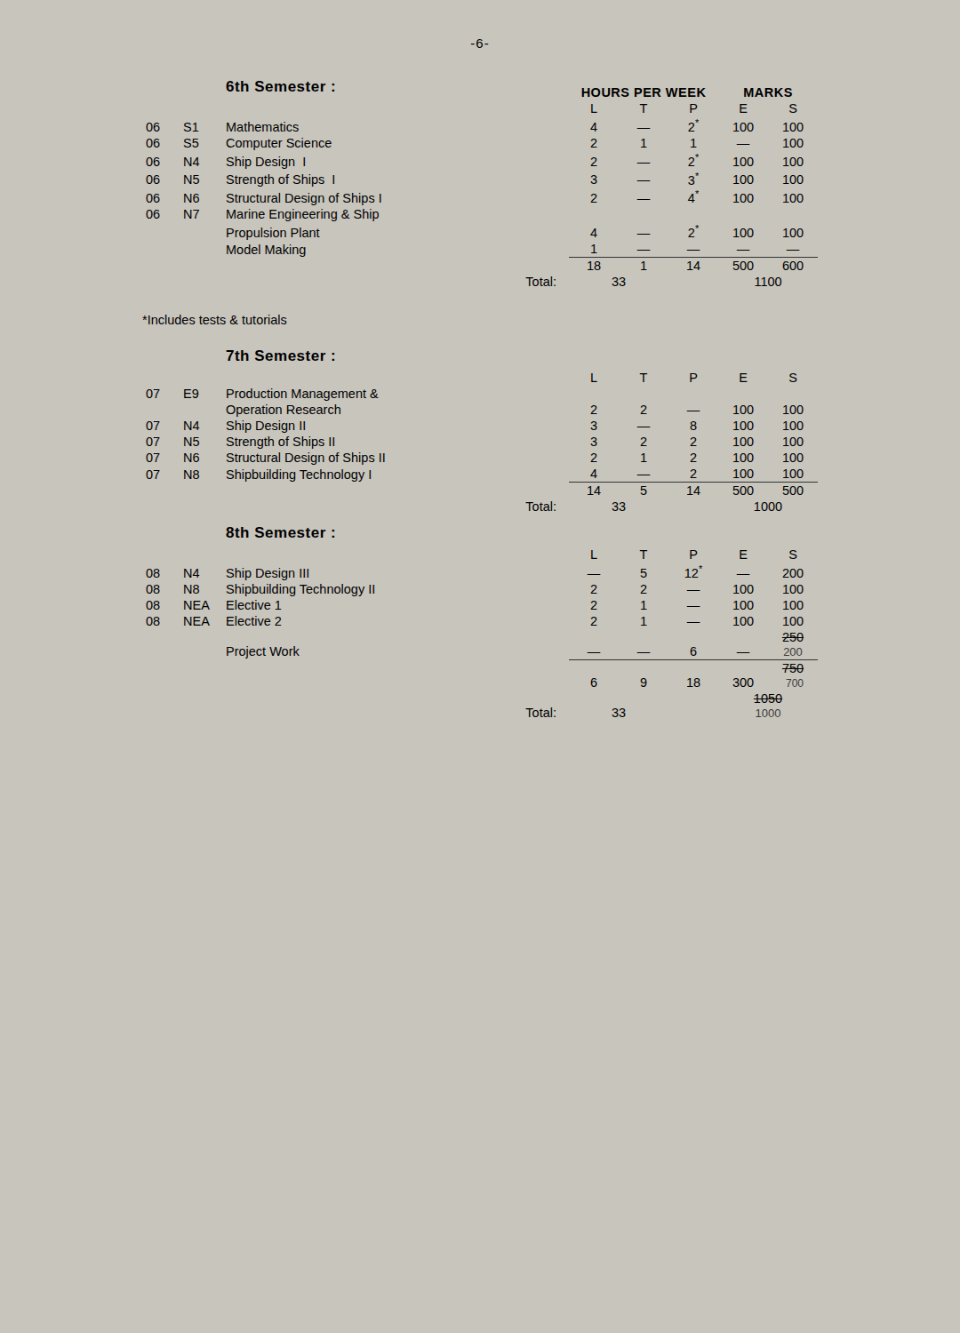-6-
| | | 6th Semester : | HOURS PER WEEK | MARKS |
| | | | L | T | P | E | S |
| 06 | S1 | Mathematics | 4 | — | 2 * | 100 | 100 |
| 06 | S5 | Computer Science | 2 | 1 | 1 | — | 100 |
| 06 | N4 | Ship Design I | 2 | — | 2 * | 100 | 100 |
| 06 | N5 | Strength of Ships I | 3 | — | 3 * | 100 | 100 |
| 06 | N6 | Structural Design of Ships I | 2 | — | 4 * | 100 | 100 |
| 06 | N7 | Marine Engineering & Ship | | | | | |
| | | Propulsion Plant | 4 | — | 2 * | 100 | 100 |
| | | Model Making | 1 | — | — | — | — |
| | | | 18 | 1 | 14 | 500 | 600 |
| | | Total: | 33 | | 1100 |
*Includes tests & tutorials
| | | 7th Semester : | | | | | |
| | | | L | T | P | E | S |
| 07 | E9 | Production Management & | | | | | |
| | | Operation Research | 2 | 2 | — | 100 | 100 |
| 07 | N4 | Ship Design II | 3 | — | 8 | 100 | 100 |
| 07 | N5 | Strength of Ships II | 3 | 2 | 2 | 100 | 100 |
| 07 | N6 | Structural Design of Ships II | 2 | 1 | 2 | 100 | 100 |
| 07 | N8 | Shipbuilding Technology I | 4 | — | 2 | 100 | 100 |
| | | | 14 | 5 | 14 | 500 | 500 |
| | | Total: | 33 | | 1000 |
| | | 8th Semester : | | | | | |
| | | | L | T | P | E | S |
| 08 | N4 | Ship Design III | — | 5 | 12 * | — | 200 |
| 08 | N8 | Shipbuilding Technology II | 2 | 2 | — | 100 | 100 |
| 08 | NEA | Elective 1 | 2 | 1 | — | 100 | 100 |
| 08 | NEA | Elective 2 | 2 | 1 | — | 100 | 100 |
| | | Project Work | — | — | 6 | — | 250 200 |
| | | | 6 | 9 | 18 | 300 | 750 700 |
| | | Total: | 33 | | 1050 1000 |